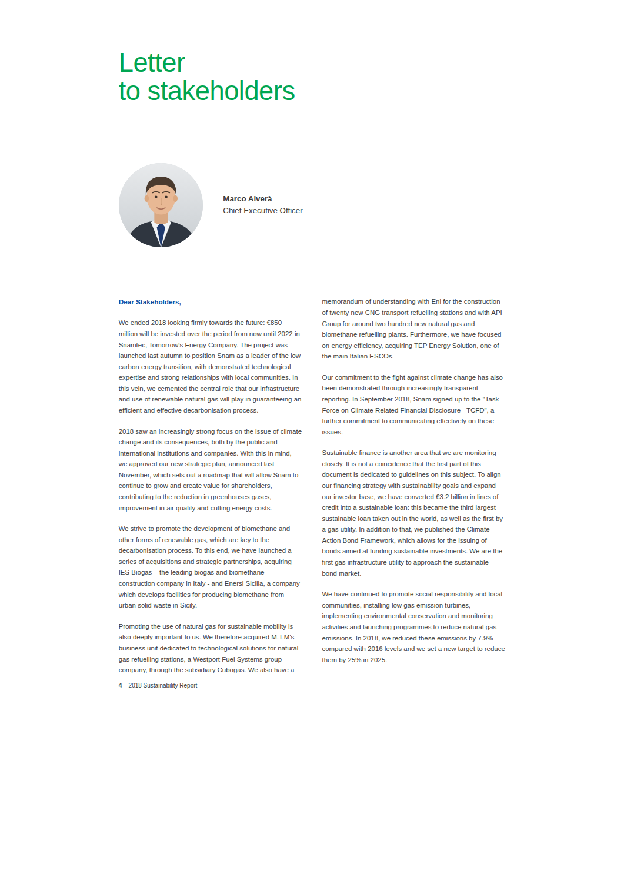Letter
to stakeholders
Marco Alverà
Chief Executive Officer
Dear Stakeholders,
We ended 2018 looking firmly towards the future: €850 million will be invested over the period from now until 2022 in Snamtec, Tomorrow's Energy Company. The project was launched last autumn to position Snam as a leader of the low carbon energy transition, with demonstrated technological expertise and strong relationships with local communities. In this vein, we cemented the central role that our infrastructure and use of renewable natural gas will play in guaranteeing an efficient and effective decarbonisation process.
2018 saw an increasingly strong focus on the issue of climate change and its consequences, both by the public and international institutions and companies. With this in mind, we approved our new strategic plan, announced last November, which sets out a roadmap that will allow Snam to continue to grow and create value for shareholders, contributing to the reduction in greenhouses gases, improvement in air quality and cutting energy costs.
We strive to promote the development of biomethane and other forms of renewable gas, which are key to the decarbonisation process. To this end, we have launched a series of acquisitions and strategic partnerships, acquiring IES Biogas – the leading biogas and biomethane construction company in Italy - and Enersi Sicilia, a company which develops facilities for producing biomethane from urban solid waste in Sicily.
Promoting the use of natural gas for sustainable mobility is also deeply important to us. We therefore acquired M.T.M's business unit dedicated to technological solutions for natural gas refuelling stations, a Westport Fuel Systems group company, through the subsidiary Cubogas. We also have a memorandum of understanding with Eni for the construction of twenty new CNG transport refuelling stations and with API Group for around two hundred new natural gas and biomethane refuelling plants. Furthermore, we have focused on energy efficiency, acquiring TEP Energy Solution, one of the main Italian ESCOs.
Our commitment to the fight against climate change has also been demonstrated through increasingly transparent reporting. In September 2018, Snam signed up to the "Task Force on Climate Related Financial Disclosure - TCFD", a further commitment to communicating effectively on these issues.
Sustainable finance is another area that we are monitoring closely. It is not a coincidence that the first part of this document is dedicated to guidelines on this subject. To align our financing strategy with sustainability goals and expand our investor base, we have converted €3.2 billion in lines of credit into a sustainable loan: this became the third largest sustainable loan taken out in the world, as well as the first by a gas utility. In addition to that, we published the Climate Action Bond Framework, which allows for the issuing of bonds aimed at funding sustainable investments. We are the first gas infrastructure utility to approach the sustainable bond market.
We have continued to promote social responsibility and local communities, installing low gas emission turbines, implementing environmental conservation and monitoring activities and launching programmes to reduce natural gas emissions. In 2018, we reduced these emissions by 7.9% compared with 2016 levels and we set a new target to reduce them by 25% in 2025.
42018 Sustainability Report